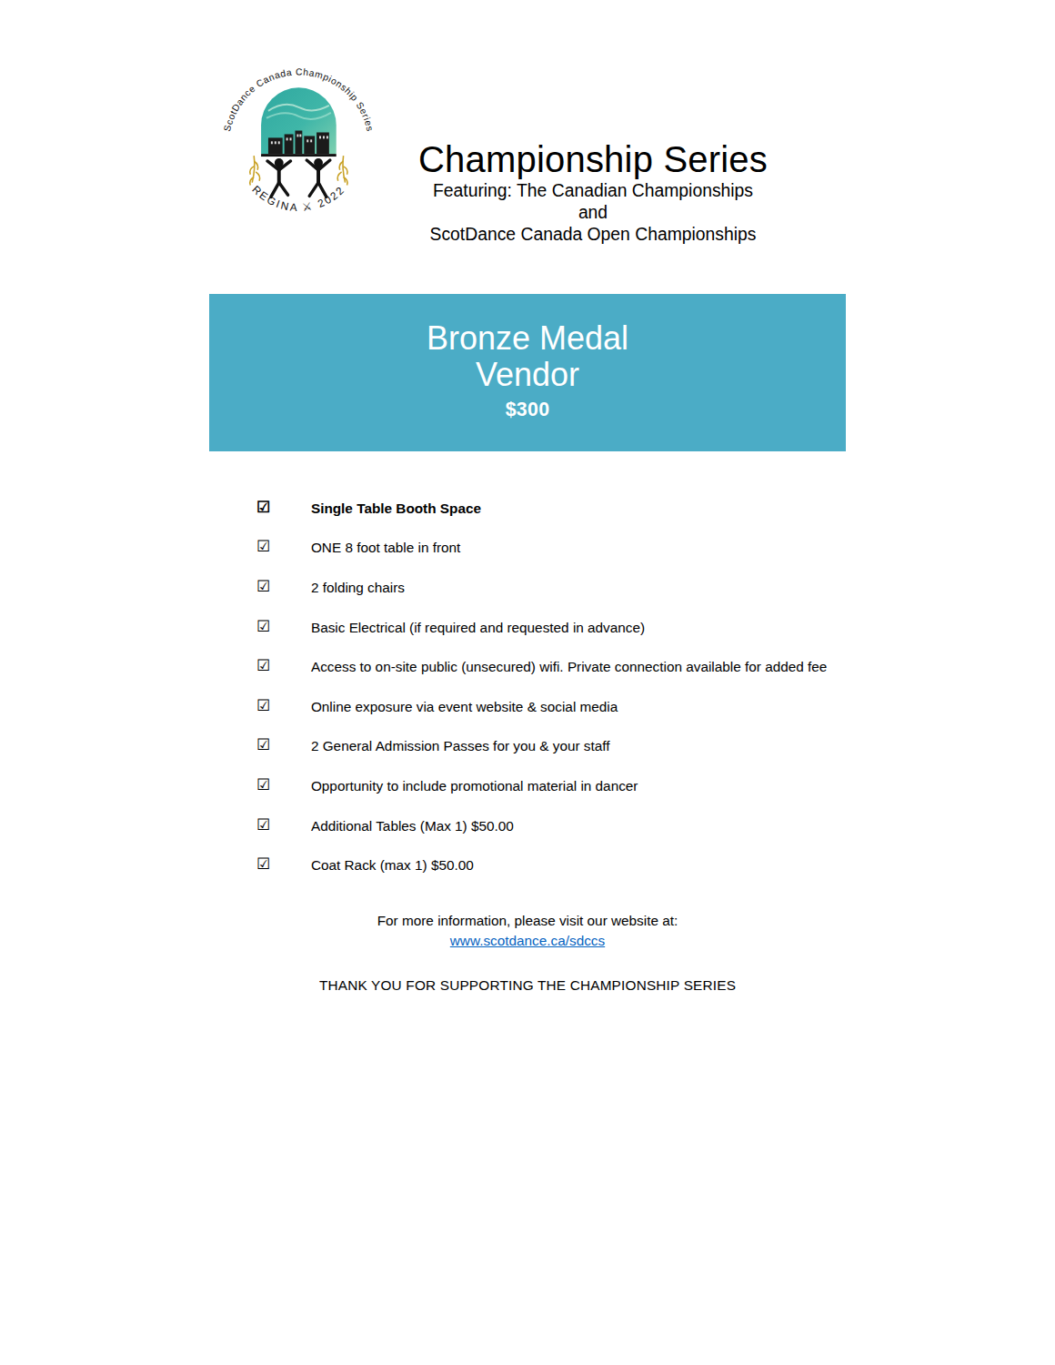ScotDance Canada Championship Series REGINA ⚔ 2022
Championship Series
Featuring: The Canadian Championships and
ScotDance Canada Open Championships
Bronze Medal Vendor $300
Single Table Booth Space
ONE 8 foot table in front
2 folding chairs
Basic Electrical (if required and requested in advance)
Access to on-site public (unsecured) wifi. Private connection available for added fee
Online exposure via event website & social media
2 General Admission Passes for you & your staff
Opportunity to include promotional material in dancer
Additional Tables (Max 1) $50.00
Coat Rack (max 1) $50.00
For more information, please visit our website at:
www.scotdance.ca/sdccs
THANK YOU FOR SUPPORTING THE CHAMPIONSHIP SERIES